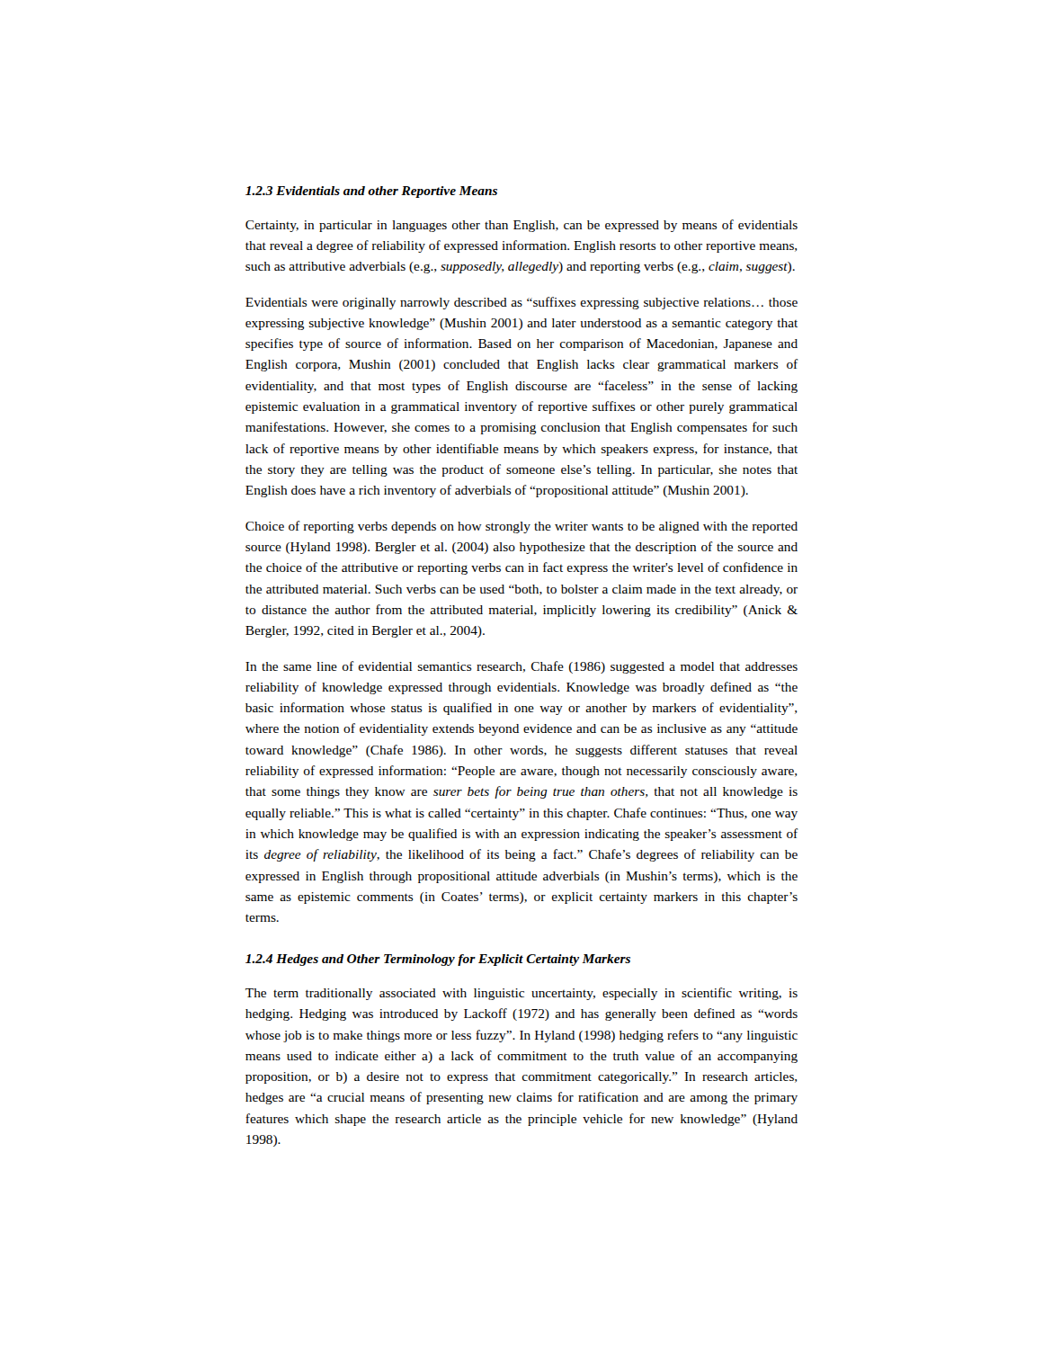1.2.3 Evidentials and other Reportive Means
Certainty, in particular in languages other than English, can be expressed by means of evidentials that reveal a degree of reliability of expressed information. English resorts to other reportive means, such as attributive adverbials (e.g., supposedly, allegedly) and reporting verbs (e.g., claim, suggest).
Evidentials were originally narrowly described as “suffixes expressing subjective relations… those expressing subjective knowledge” (Mushin 2001) and later understood as a semantic category that specifies type of source of information. Based on her comparison of Macedonian, Japanese and English corpora, Mushin (2001) concluded that English lacks clear grammatical markers of evidentiality, and that most types of English discourse are “faceless” in the sense of lacking epistemic evaluation in a grammatical inventory of reportive suffixes or other purely grammatical manifestations. However, she comes to a promising conclusion that English compensates for such lack of reportive means by other identifiable means by which speakers express, for instance, that the story they are telling was the product of someone else’s telling. In particular, she notes that English does have a rich inventory of adverbials of “propositional attitude” (Mushin 2001).
Choice of reporting verbs depends on how strongly the writer wants to be aligned with the reported source (Hyland 1998). Bergler et al. (2004) also hypothesize that the description of the source and the choice of the attributive or reporting verbs can in fact express the writer's level of confidence in the attributed material. Such verbs can be used “both, to bolster a claim made in the text already, or to distance the author from the attributed material, implicitly lowering its credibility” (Anick & Bergler, 1992, cited in Bergler et al., 2004).
In the same line of evidential semantics research, Chafe (1986) suggested a model that addresses reliability of knowledge expressed through evidentials. Knowledge was broadly defined as “the basic information whose status is qualified in one way or another by markers of evidentiality”, where the notion of evidentiality extends beyond evidence and can be as inclusive as any “attitude toward knowledge” (Chafe 1986). In other words, he suggests different statuses that reveal reliability of expressed information: “People are aware, though not necessarily consciously aware, that some things they know are surer bets for being true than others, that not all knowledge is equally reliable.” This is what is called “certainty” in this chapter. Chafe continues: “Thus, one way in which knowledge may be qualified is with an expression indicating the speaker’s assessment of its degree of reliability, the likelihood of its being a fact.” Chafe’s degrees of reliability can be expressed in English through propositional attitude adverbials (in Mushin’s terms), which is the same as epistemic comments (in Coates’ terms), or explicit certainty markers in this chapter’s terms.
1.2.4 Hedges and Other Terminology for Explicit Certainty Markers
The term traditionally associated with linguistic uncertainty, especially in scientific writing, is hedging. Hedging was introduced by Lackoff (1972) and has generally been defined as “words whose job is to make things more or less fuzzy”. In Hyland (1998) hedging refers to “any linguistic means used to indicate either a) a lack of commitment to the truth value of an accompanying proposition, or b) a desire not to express that commitment categorically.” In research articles, hedges are “a crucial means of presenting new claims for ratification and are among the primary features which shape the research article as the principle vehicle for new knowledge” (Hyland 1998).